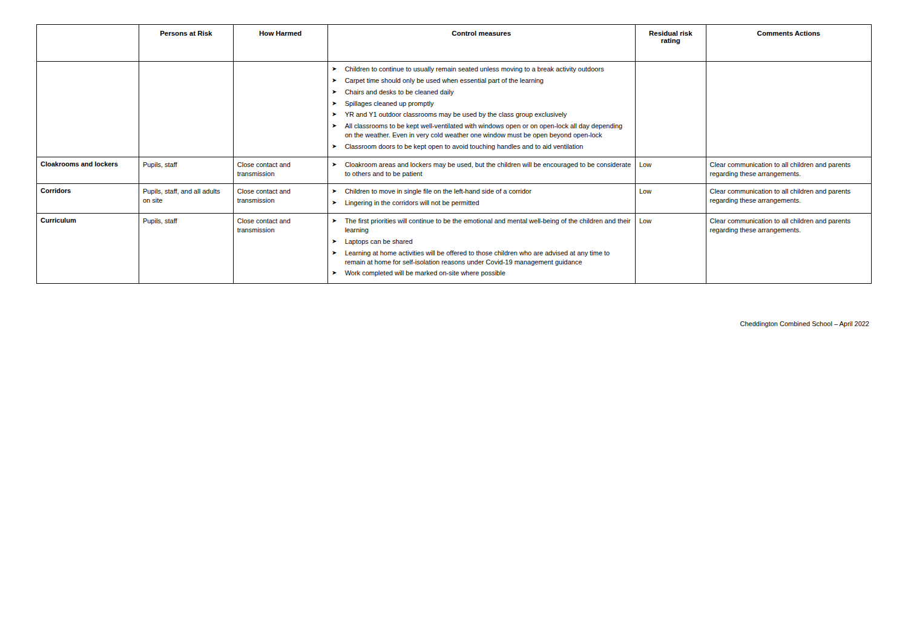| | Persons at Risk | How Harmed | Control measures | Residual risk rating | Comments Actions |
| --- | --- | --- | --- | --- | --- |
| | | | Children to continue to usually remain seated unless moving to a break activity outdoors Carpet time should only be used when essential part of the learning Chairs and desks to be cleaned daily Spillages cleaned up promptly YR and Y1 outdoor classrooms may be used by the class group exclusively All classrooms to be kept well-ventilated with windows open or on open-lock all day depending on the weather. Even in very cold weather one window must be open beyond open-lock Classroom doors to be kept open to avoid touching handles and to aid ventilation | | |
| Cloakrooms and lockers | Pupils, staff | Close contact and transmission | Cloakroom areas and lockers may be used, but the children will be encouraged to be considerate to others and to be patient | Low | Clear communication to all children and parents regarding these arrangements. |
| Corridors | Pupils, staff, and all adults on site | Close contact and transmission | Children to move in single file on the left-hand side of a corridor Lingering in the corridors will not be permitted | Low | Clear communication to all children and parents regarding these arrangements. |
| Curriculum | Pupils, staff | Close contact and transmission | The first priorities will continue to be the emotional and mental well-being of the children and their learning Laptops can be shared Learning at home activities will be offered to those children who are advised at any time to remain at home for self-isolation reasons under Covid-19 management guidance Work completed will be marked on-site where possible | Low | Clear communication to all children and parents regarding these arrangements. |
Cheddington Combined School – April 2022